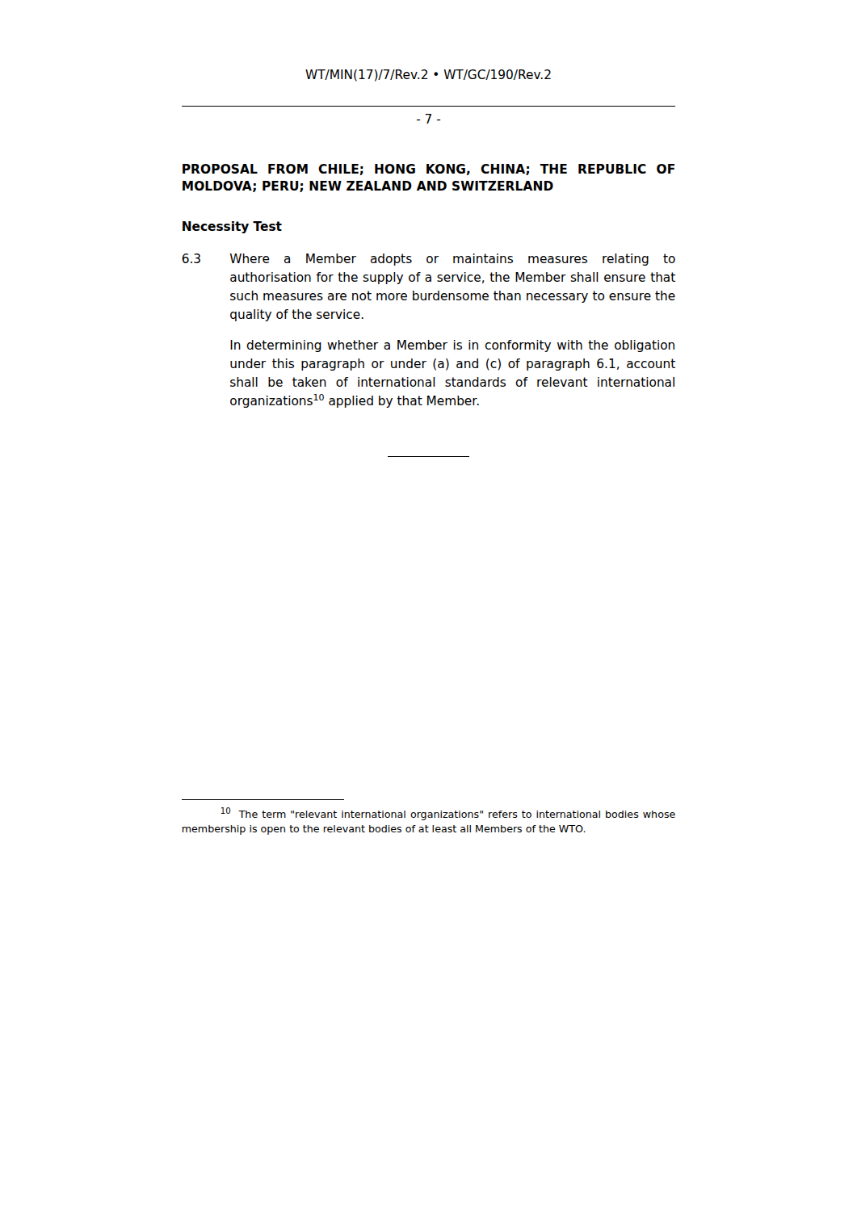WT/MIN(17)/7/Rev.2 • WT/GC/190/Rev.2
- 7 -
Proposal from Chile; Hong Kong, China; the Republic of Moldova; Peru; New Zealand and Switzerland
Necessity Test
6.3
Where a Member adopts or maintains measures relating to authorisation for the supply of a service, the Member shall ensure that such measures are not more burdensome than necessary to ensure the quality of the service.
In determining whether a Member is in conformity with the obligation under this paragraph or under (a) and (c) of paragraph 6.1, account shall be taken of international standards of relevant international organizations10 applied by that Member.
10 The term "relevant international organizations" refers to international bodies whose membership is open to the relevant bodies of at least all Members of the WTO.